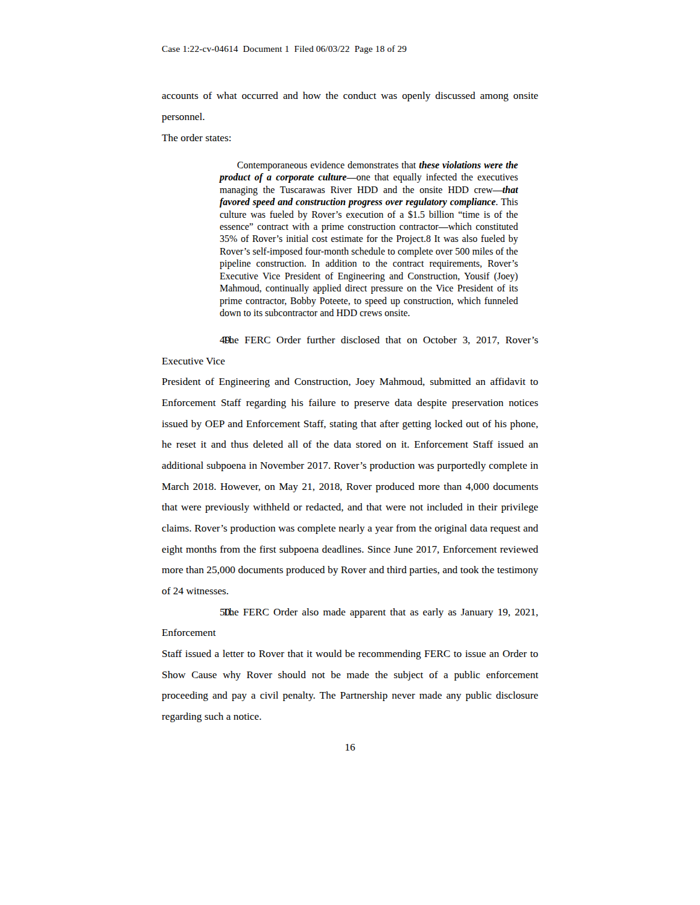Case 1:22-cv-04614 Document 1 Filed 06/03/22 Page 18 of 29
accounts of what occurred and how the conduct was openly discussed among onsite personnel.
The order states:
Contemporaneous evidence demonstrates that these violations were the product of a corporate culture—one that equally infected the executives managing the Tuscarawas River HDD and the onsite HDD crew—that favored speed and construction progress over regulatory compliance. This culture was fueled by Rover’s execution of a $1.5 billion “time is of the essence” contract with a prime construction contractor—which constituted 35% of Rover’s initial cost estimate for the Project.8 It was also fueled by Rover’s self-imposed four-month schedule to complete over 500 miles of the pipeline construction. In addition to the contract requirements, Rover’s Executive Vice President of Engineering and Construction, Yousif (Joey) Mahmoud, continually applied direct pressure on the Vice President of its prime contractor, Bobby Poteete, to speed up construction, which funneled down to its subcontractor and HDD crews onsite.
49. The FERC Order further disclosed that on October 3, 2017, Rover’s Executive Vice
President of Engineering and Construction, Joey Mahmoud, submitted an affidavit to Enforcement Staff regarding his failure to preserve data despite preservation notices issued by OEP and Enforcement Staff, stating that after getting locked out of his phone, he reset it and thus deleted all of the data stored on it. Enforcement Staff issued an additional subpoena in November 2017. Rover’s production was purportedly complete in March 2018. However, on May 21, 2018, Rover produced more than 4,000 documents that were previously withheld or redacted, and that were not included in their privilege claims. Rover’s production was complete nearly a year from the original data request and eight months from the first subpoena deadlines. Since June 2017, Enforcement reviewed more than 25,000 documents produced by Rover and third parties, and took the testimony of 24 witnesses.
50. The FERC Order also made apparent that as early as January 19, 2021, Enforcement
Staff issued a letter to Rover that it would be recommending FERC to issue an Order to Show Cause why Rover should not be made the subject of a public enforcement proceeding and pay a civil penalty. The Partnership never made any public disclosure regarding such a notice.
16